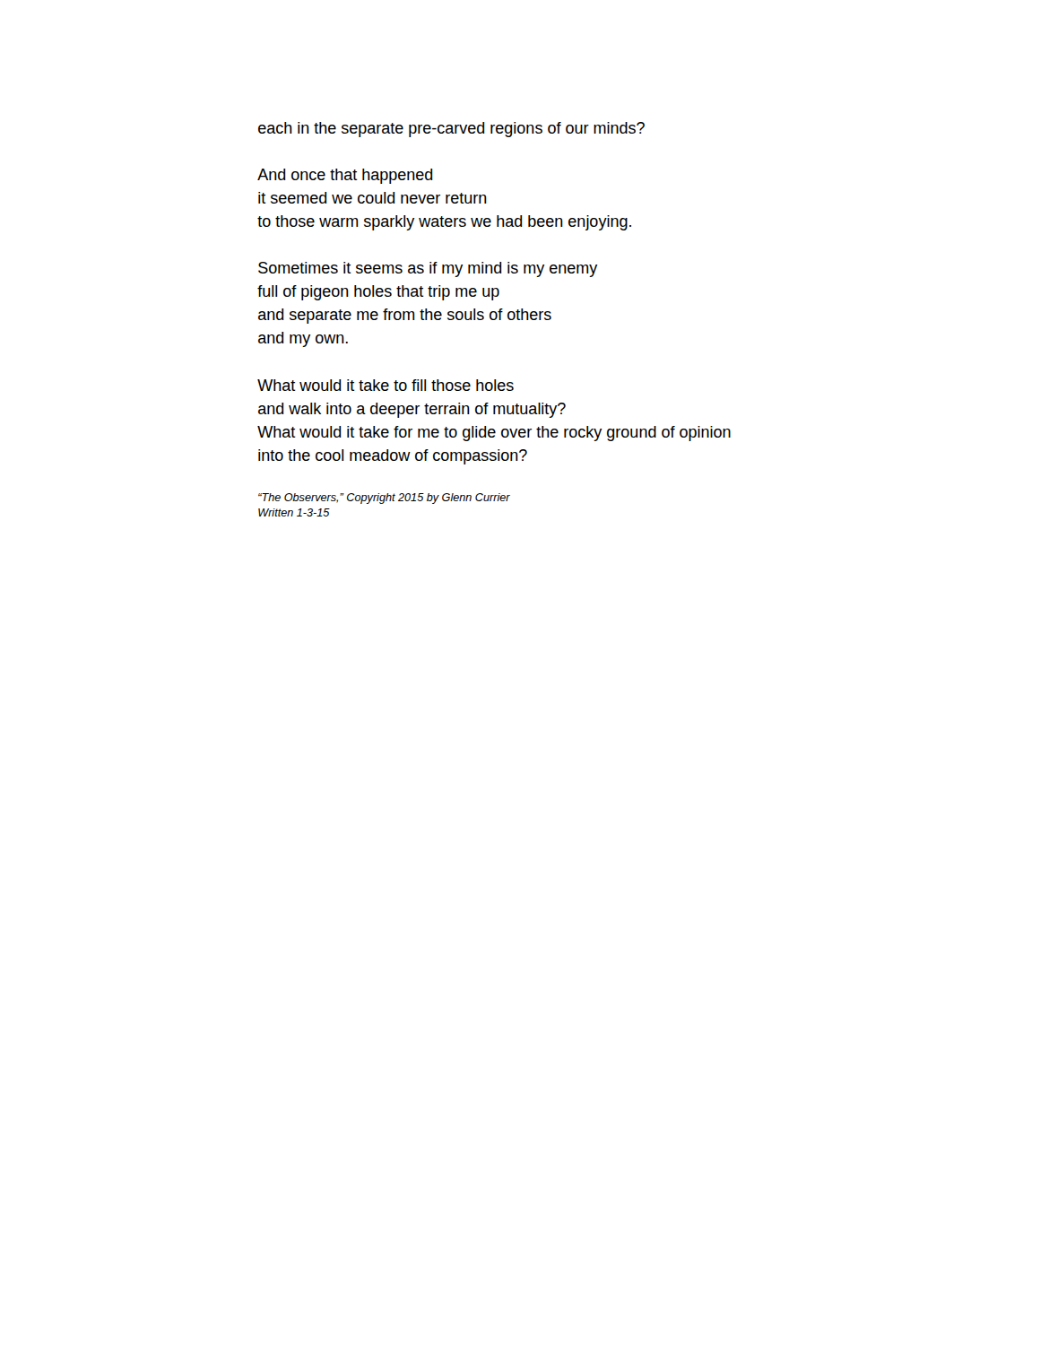each in the separate pre-carved regions of our minds?
And once that happened
it seemed we could never return
to those warm sparkly waters we had been enjoying.
Sometimes it seems as if my mind is my enemy
full of pigeon holes that trip me up
and separate me from the souls of others
and my own.
What would it take to fill those holes
and walk into a deeper terrain of mutuality?
What would it take for me to glide over the rocky ground of opinion
into the cool meadow of compassion?
“The Observers,” Copyright 2015 by Glenn Currier
Written 1-3-15